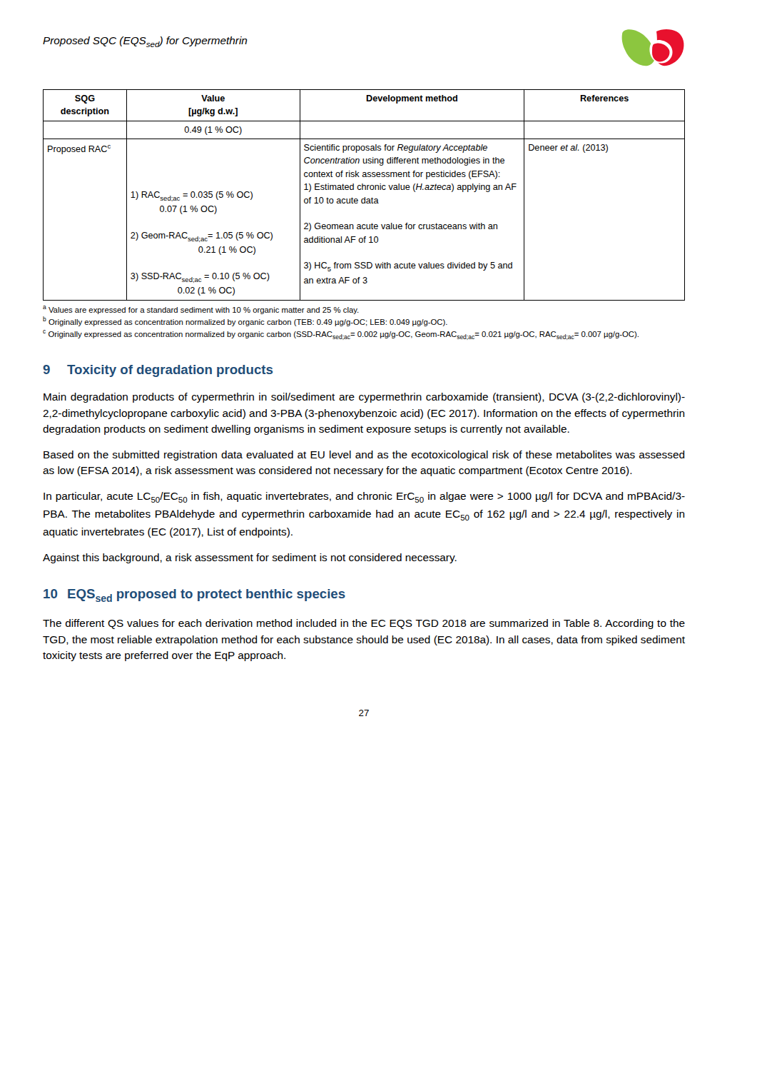Proposed SQC (EQSsed) for Cypermethrin
| SQG description | Value [µg/kg d.w.] | Development method | References |
| --- | --- | --- | --- |
| | 0.49 (1 % OC) | | |
| Proposed RAC c | 1) RAC sed;ac = 0.035 (5 % OC) 0.07 (1 % OC) 2) Geom-RAC sed;ac = 1.05 (5 % OC) 0.21 (1 % OC) 3) SSD-RAC sed;ac = 0.10 (5 % OC) 0.02 (1 % OC) | Scientific proposals for Regulatory Acceptable Concentration using different methodologies in the context of risk assessment for pesticides (EFSA): 1) Estimated chronic value ( H.azteca ) applying an AF of 10 to acute data 2) Geomean acute value for crustaceans with an additional AF of 10 3) HC 5 from SSD with acute values divided by 5 and an extra AF of 3 | Deneer et al. (2013) |
a Values are expressed for a standard sediment with 10 % organic matter and 25 % clay.
b Originally expressed as concentration normalized by organic carbon (TEB: 0.49 µg/g-OC; LEB: 0.049 µg/g-OC).
c Originally expressed as concentration normalized by organic carbon (SSD-RACsed;ac= 0.002 µg/g-OC, Geom-RACsed;ac= 0.021 µg/g-OC, RACsed;ac= 0.007 µg/g-OC).
9 Toxicity of degradation products
Main degradation products of cypermethrin in soil/sediment are cypermethrin carboxamide (transient), DCVA (3-(2,2-dichlorovinyl)- 2,2-dimethylcyclopropane carboxylic acid) and 3-PBA (3-phenoxybenzoic acid) (EC 2017). Information on the effects of cypermethrin degradation products on sediment dwelling organisms in sediment exposure setups is currently not available.
Based on the submitted registration data evaluated at EU level and as the ecotoxicological risk of these metabolites was assessed as low (EFSA 2014), a risk assessment was considered not necessary for the aquatic compartment (Ecotox Centre 2016).
In particular, acute LC50/EC50 in fish, aquatic invertebrates, and chronic ErC50 in algae were > 1000 µg/l for DCVA and mPBAcid/3-PBA. The metabolites PBAldehyde and cypermethrin carboxamide had an acute EC50 of 162 µg/l and > 22.4 µg/l, respectively in aquatic invertebrates (EC (2017), List of endpoints).
Against this background, a risk assessment for sediment is not considered necessary.
10 EQSsed proposed to protect benthic species
The different QS values for each derivation method included in the EC EQS TGD 2018 are summarized in Table 8. According to the TGD, the most reliable extrapolation method for each substance should be used (EC 2018a). In all cases, data from spiked sediment toxicity tests are preferred over the EqP approach.
27